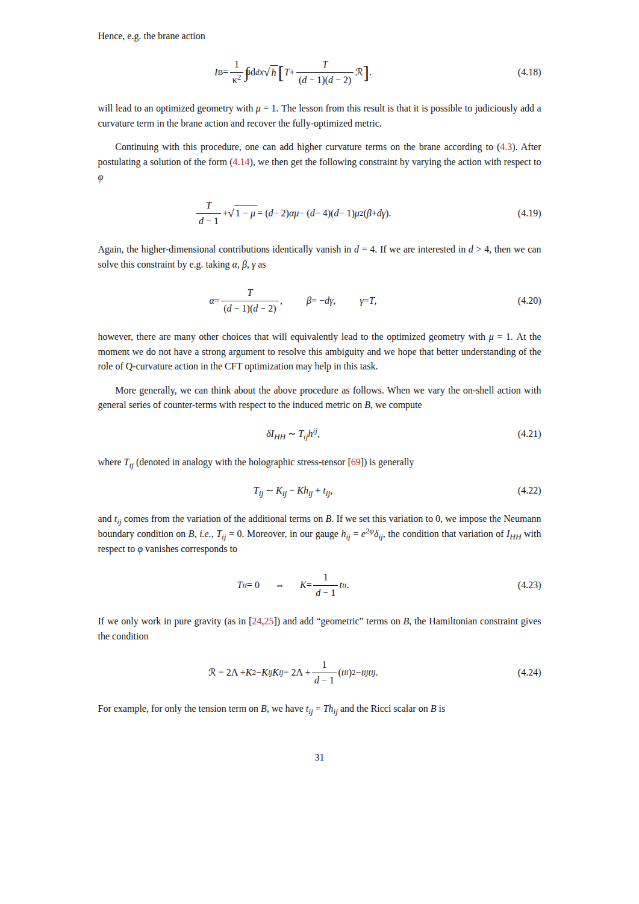Hence, e.g. the brane action
IB = 1 κ2 ∫B ddx √h [ T + T(d − 1)(d − 2) ℛ ].
(4.18)
will lead to an optimized geometry with μ = 1. The lesson from this result is that it is possible to judiciously add a curvature term in the brane action and recover the fully-optimized metric.
Continuing with this procedure, one can add higher curvature terms on the brane according to (4.3). After postulating a solution of the form (4.14), we then get the following constraint by varying the action with respect to φ
Td − 1 + √1 − μ = (d − 2)αμ − (d − 4)(d − 1)μ2(β + dγ).
(4.19)
Again, the higher-dimensional contributions identically vanish in d = 4. If we are interested in d > 4, then we can solve this constraint by e.g. taking α, β, γ as
α = T(d − 1)(d − 2), β = −dγ, γ = T,
(4.20)
however, there are many other choices that will equivalently lead to the optimized geometry with μ = 1. At the moment we do not have a strong argument to resolve this ambiguity and we hope that better understanding of the role of Q-curvature action in the CFT optimization may help in this task.
More generally, we can think about the above procedure as follows. When we vary the on-shell action with general series of counter-terms with respect to the induced metric on B, we compute
δIHH ∼ Tijhij,
(4.21)
where Tij (denoted in analogy with the holographic stress-tensor [69]) is generally
Tij ∼ Kij − Khij + tij,
(4.22)
and tij comes from the variation of the additional terms on B. If we set this variation to 0, we impose the Neumann boundary condition on B, i.e., Tij = 0. Moreover, in our gauge hij = e2φδij, the condition that variation of IHH with respect to φ vanishes corresponds to
Tii = 0 ⇔ K = 1 d − 1 tii.
(4.23)
If we only work in pure gravity (as in [24,25]) and add “geometric” terms on B, the Hamiltonian constraint gives the condition
ℛ = 2Λ + K2 − KijKij = 2Λ + 1 d − 1 (tii)2 − tijtij.
(4.24)
For example, for only the tension term on B, we have tij = Thij and the Ricci scalar on B is
31